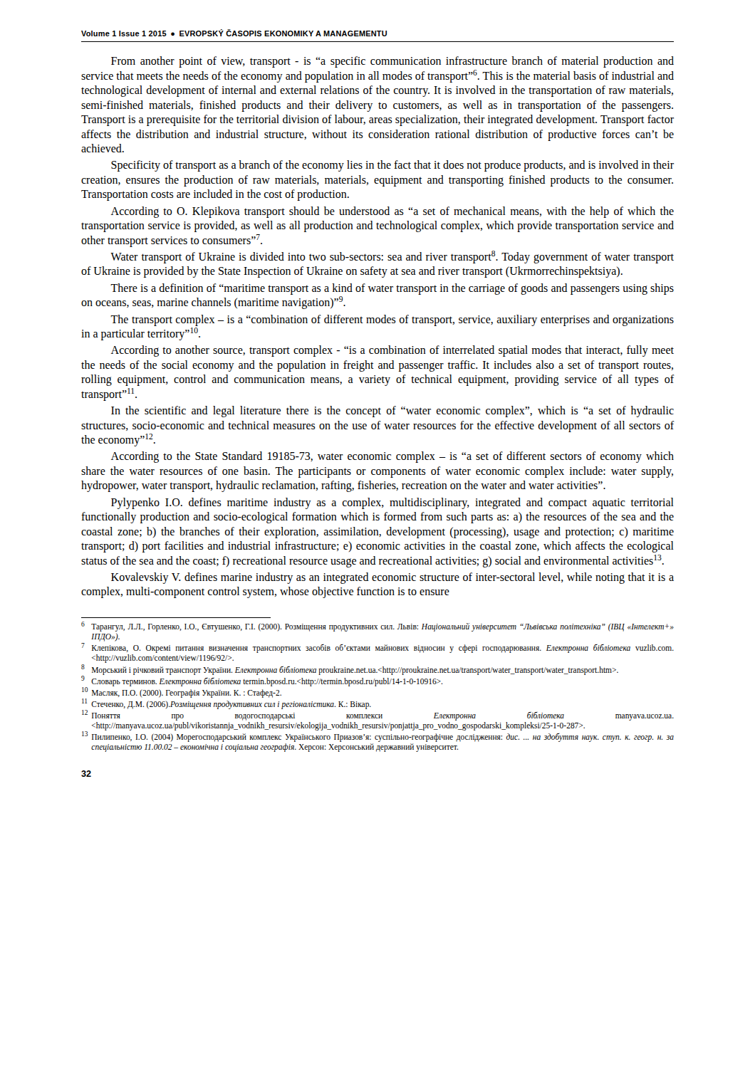Volume 1 Issue 1 2015●EVROPSKÝ ČASOPIS EKONOMIKY A MANAGEMENTU
From another point of view, transport - is “a specific communication infrastructure branch of material production and service that meets the needs of the economy and population in all modes of transport”6. This is the material basis of industrial and technological development of internal and external relations of the country. It is involved in the transportation of raw materials, semi-finished materials, finished products and their delivery to customers, as well as in transportation of the passengers. Transport is a prerequisite for the territorial division of labour, areas specialization, their integrated development. Transport factor affects the distribution and industrial structure, without its consideration rational distribution of productive forces can’t be achieved.
Specificity of transport as a branch of the economy lies in the fact that it does not produce products, and is involved in their creation, ensures the production of raw materials, materials, equipment and transporting finished products to the consumer. Transportation costs are included in the cost of production.
According to O. Klepikova transport should be understood as “a set of mechanical means, with the help of which the transportation service is provided, as well as all production and technological complex, which provide transportation service and other transport services to consumers”7.
Water transport of Ukraine is divided into two sub-sectors: sea and river transport8. Today government of water transport of Ukraine is provided by the State Inspection of Ukraine on safety at sea and river transport (Ukrmorrechinspektsiya).
There is a definition of “maritime transport as a kind of water transport in the carriage of goods and passengers using ships on oceans, seas, marine channels (maritime navigation)”9.
The transport complex – is a “combination of different modes of transport, service, auxiliary enterprises and organizations in a particular territory”10.
According to another source, transport complex - “is a combination of interrelated spatial modes that interact, fully meet the needs of the social economy and the population in freight and passenger traffic. It includes also a set of transport routes, rolling equipment, control and communication means, a variety of technical equipment, providing service of all types of transport”11.
In the scientific and legal literature there is the concept of “water economic complex”, which is “a set of hydraulic structures, socio-economic and technical measures on the use of water resources for the effective development of all sectors of the economy”12.
According to the State Standard 19185-73, water economic complex – is “a set of different sectors of economy which share the water resources of one basin. The participants or components of water economic complex include: water supply, hydropower, water transport, hydraulic reclamation, rafting, fisheries, recreation on the water and water activities”.
Pylypenko I.O. defines maritime industry as a complex, multidisciplinary, integrated and compact aquatic territorial functionally production and socio-ecological formation which is formed from such parts as: a) the resources of the sea and the coastal zone; b) the branches of their exploration, assimilation, development (processing), usage and protection; c) maritime transport; d) port facilities and industrial infrastructure; e) economic activities in the coastal zone, which affects the ecological status of the sea and the coast; f) recreational resource usage and recreational activities; g) social and environmental activities13.
Kovalevskiy V. defines marine industry as an integrated economic structure of inter-sectoral level, while noting that it is a complex, multi-component control system, whose objective function is to ensure
Тарангул, Л.Л., Горленко, І.О., Євтушенко, Г.І. (2000). Розміщення продуктивних сил. Львів: Національний університет “Львівська політехніка” (ІВЦ «Інтелект+» ІПДО»).
Клепікова, О. Окремі питання визначення транспортних засобів об’єктами майнових відносин у сфері господарювання. Електронна бібліотека vuzlib.com.<http://vuzlib.com/content/view/1196/92/>.
Морський і річковий транспорт України. Електронна бібліотека proukraine.net.ua.<http://proukraine.net.ua/transport/water_transport/water_transport.htm>.
Словарь терминов. Електронна бібліотека termin.bposd.ru.<http://termin.bposd.ru/publ/14-1-0-10916>.
Масляк, П.О. (2000). Географія України. К. : Стафед-2.
Стеченко, Д.М. (2006).Розміщення продуктивних сил і регіоналістика. К.: Вікар.
Поняття про водогосподарські комплекси Електронна бібліотека manyava.ucoz.ua. <http://manyava.ucoz.ua/publ/vikoristannja_vodnikh_resursiv/ekologija_vodnikh_resursiv/ponjattja_pro_vodno_gospodarski_kompleksi/25-1-0-287>.
Пилипенко, І.О. (2004) Морегосподарський комплекс Українського Приазов’я: суспільно-географічне дослідження: дис. ... на здобуття наук. ступ. к. геогр. н. за спеціальністю 11.00.02 – економічна і соціальна географія. Херсон: Херсонський державний університет.
32